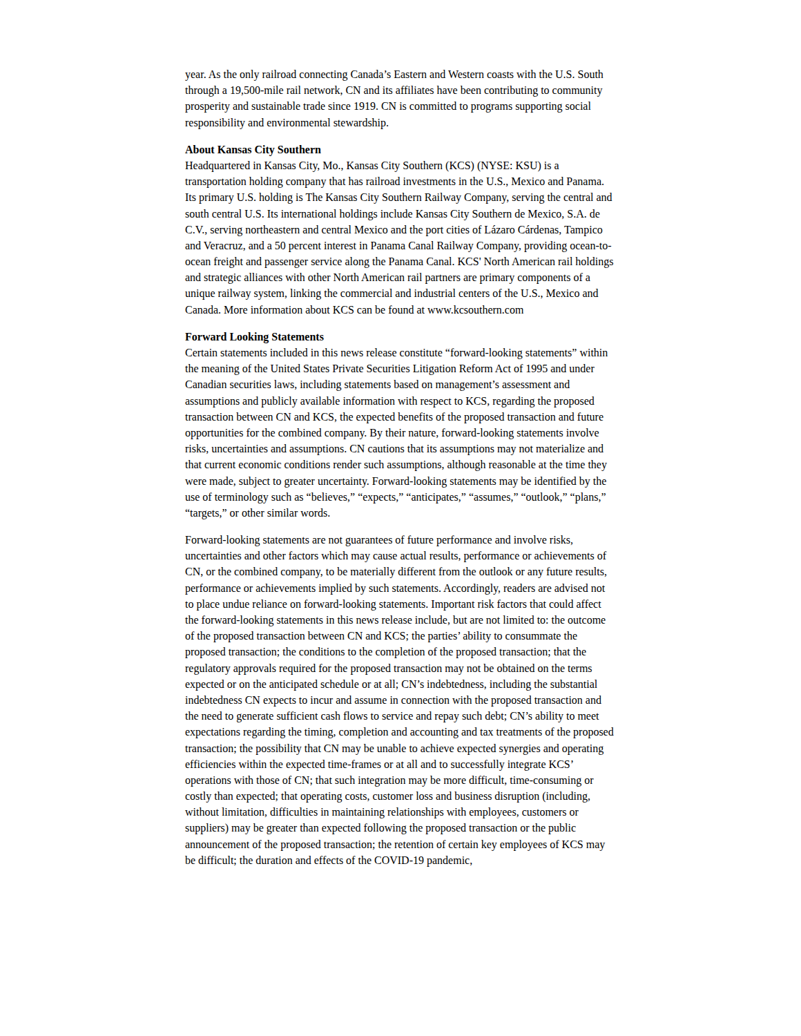year. As the only railroad connecting Canada’s Eastern and Western coasts with the U.S. South through a 19,500-mile rail network, CN and its affiliates have been contributing to community prosperity and sustainable trade since 1919. CN is committed to programs supporting social responsibility and environmental stewardship.
About Kansas City Southern
Headquartered in Kansas City, Mo., Kansas City Southern (KCS) (NYSE: KSU) is a transportation holding company that has railroad investments in the U.S., Mexico and Panama. Its primary U.S. holding is The Kansas City Southern Railway Company, serving the central and south central U.S. Its international holdings include Kansas City Southern de Mexico, S.A. de C.V., serving northeastern and central Mexico and the port cities of Lázaro Cárdenas, Tampico and Veracruz, and a 50 percent interest in Panama Canal Railway Company, providing ocean-to-ocean freight and passenger service along the Panama Canal. KCS' North American rail holdings and strategic alliances with other North American rail partners are primary components of a unique railway system, linking the commercial and industrial centers of the U.S., Mexico and Canada. More information about KCS can be found at www.kcsouthern.com
Forward Looking Statements
Certain statements included in this news release constitute “forward-looking statements” within the meaning of the United States Private Securities Litigation Reform Act of 1995 and under Canadian securities laws, including statements based on management’s assessment and assumptions and publicly available information with respect to KCS, regarding the proposed transaction between CN and KCS, the expected benefits of the proposed transaction and future opportunities for the combined company. By their nature, forward-looking statements involve risks, uncertainties and assumptions. CN cautions that its assumptions may not materialize and that current economic conditions render such assumptions, although reasonable at the time they were made, subject to greater uncertainty. Forward-looking statements may be identified by the use of terminology such as “believes,” “expects,” “anticipates,” “assumes,” “outlook,” “plans,” “targets,” or other similar words.
Forward-looking statements are not guarantees of future performance and involve risks, uncertainties and other factors which may cause actual results, performance or achievements of CN, or the combined company, to be materially different from the outlook or any future results, performance or achievements implied by such statements. Accordingly, readers are advised not to place undue reliance on forward-looking statements. Important risk factors that could affect the forward-looking statements in this news release include, but are not limited to: the outcome of the proposed transaction between CN and KCS; the parties’ ability to consummate the proposed transaction; the conditions to the completion of the proposed transaction; that the regulatory approvals required for the proposed transaction may not be obtained on the terms expected or on the anticipated schedule or at all; CN’s indebtedness, including the substantial indebtedness CN expects to incur and assume in connection with the proposed transaction and the need to generate sufficient cash flows to service and repay such debt; CN’s ability to meet expectations regarding the timing, completion and accounting and tax treatments of the proposed transaction; the possibility that CN may be unable to achieve expected synergies and operating efficiencies within the expected time-frames or at all and to successfully integrate KCS’ operations with those of CN; that such integration may be more difficult, time-consuming or costly than expected; that operating costs, customer loss and business disruption (including, without limitation, difficulties in maintaining relationships with employees, customers or suppliers) may be greater than expected following the proposed transaction or the public announcement of the proposed transaction; the retention of certain key employees of KCS may be difficult; the duration and effects of the COVID-19 pandemic,